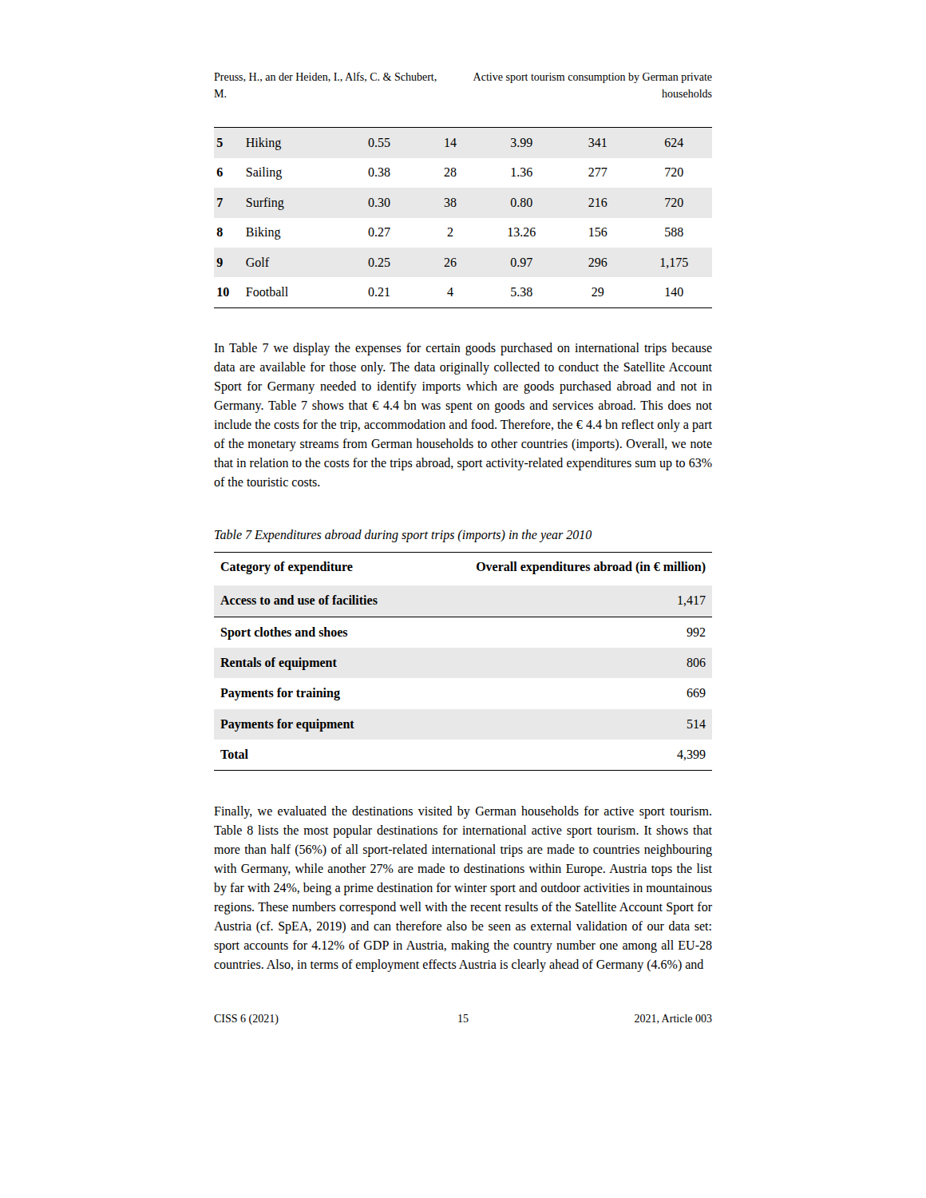Preuss, H., an der Heiden, I., Alfs, C. & Schubert, M.
Active sport tourism consumption by German private households
| 5 | Hiking | 0.55 | 14 | 3.99 | 341 | 624 |
| 6 | Sailing | 0.38 | 28 | 1.36 | 277 | 720 |
| 7 | Surfing | 0.30 | 38 | 0.80 | 216 | 720 |
| 8 | Biking | 0.27 | 2 | 13.26 | 156 | 588 |
| 9 | Golf | 0.25 | 26 | 0.97 | 296 | 1,175 |
| 10 | Football | 0.21 | 4 | 5.38 | 29 | 140 |
In Table 7 we display the expenses for certain goods purchased on international trips because data are available for those only. The data originally collected to conduct the Satellite Account Sport for Germany needed to identify imports which are goods purchased abroad and not in Germany. Table 7 shows that € 4.4 bn was spent on goods and services abroad. This does not include the costs for the trip, accommodation and food. Therefore, the € 4.4 bn reflect only a part of the monetary streams from German households to other countries (imports). Overall, we note that in relation to the costs for the trips abroad, sport activity-related expenditures sum up to 63% of the touristic costs.
Table 7 Expenditures abroad during sport trips (imports) in the year 2010
| Category of expenditure | Overall expenditures abroad (in € million) |
| --- | --- |
| Access to and use of facilities | 1,417 |
| Sport clothes and shoes | 992 |
| Rentals of equipment | 806 |
| Payments for training | 669 |
| Payments for equipment | 514 |
| Total | 4,399 |
Finally, we evaluated the destinations visited by German households for active sport tourism. Table 8 lists the most popular destinations for international active sport tourism. It shows that more than half (56%) of all sport-related international trips are made to countries neighbouring with Germany, while another 27% are made to destinations within Europe. Austria tops the list by far with 24%, being a prime destination for winter sport and outdoor activities in mountainous regions. These numbers correspond well with the recent results of the Satellite Account Sport for Austria (cf. SpEA, 2019) and can therefore also be seen as external validation of our data set: sport accounts for 4.12% of GDP in Austria, making the country number one among all EU-28 countries. Also, in terms of employment effects Austria is clearly ahead of Germany (4.6%) and
CISS 6 (2021)
15
2021, Article 003